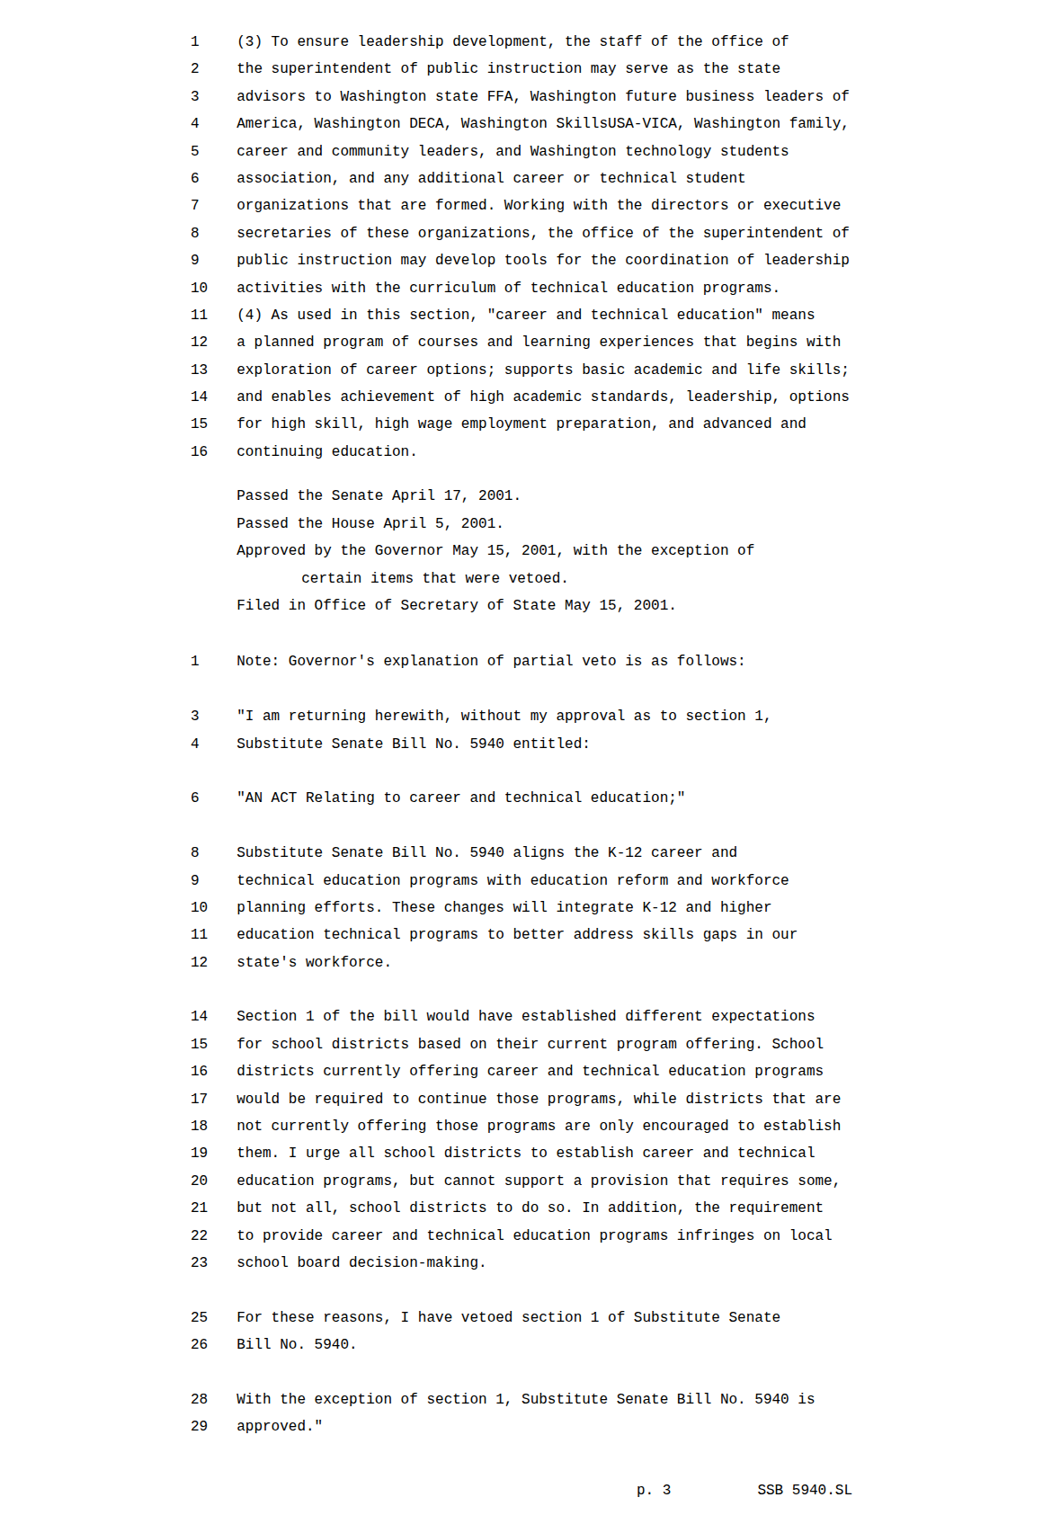(3) To ensure leadership development, the staff of the office of
the superintendent of public instruction may serve as the state
advisors to Washington state FFA, Washington future business leaders of
America, Washington DECA, Washington SkillsUSA-VICA, Washington family,
career and community leaders, and Washington technology students
association, and any additional career or technical student
organizations that are formed. Working with the directors or executive
secretaries of these organizations, the office of the superintendent of
public instruction may develop tools for the coordination of leadership
activities with the curriculum of technical education programs.
(4) As used in this section, "career and technical education" means
a planned program of courses and learning experiences that begins with
exploration of career options; supports basic academic and life skills;
and enables achievement of high academic standards, leadership, options
for high skill, high wage employment preparation, and advanced and
continuing education.
Passed the Senate April 17, 2001.
Passed the House April 5, 2001.
Approved by the Governor May 15, 2001, with the exception of
certain items that were vetoed.
Filed in Office of Secretary of State May 15, 2001.
Note: Governor's explanation of partial veto is as follows:
"I am returning herewith, without my approval as to section 1,
Substitute Senate Bill No. 5940 entitled:
"AN ACT Relating to career and technical education;"
Substitute Senate Bill No. 5940 aligns the K-12 career and
technical education programs with education reform and workforce
planning efforts. These changes will integrate K-12 and higher
education technical programs to better address skills gaps in our
state's workforce.
Section 1 of the bill would have established different expectations
for school districts based on their current program offering. School
districts currently offering career and technical education programs
would be required to continue those programs, while districts that are
not currently offering those programs are only encouraged to establish
them. I urge all school districts to establish career and technical
education programs, but cannot support a provision that requires some,
but not all, school districts to do so. In addition, the requirement
to provide career and technical education programs infringes on local
school board decision-making.
For these reasons, I have vetoed section 1 of Substitute Senate
Bill No. 5940.
With the exception of section 1, Substitute Senate Bill No. 5940 is
approved."
p. 3 SSB 5940.SL